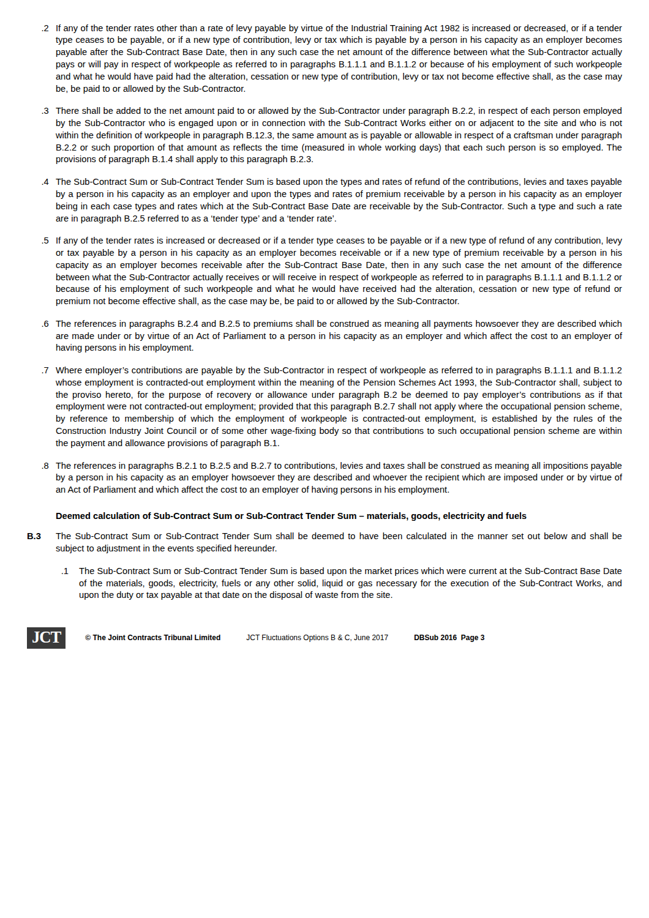.2
If any of the tender rates other than a rate of levy payable by virtue of the Industrial Training Act 1982 is increased or decreased, or if a tender type ceases to be payable, or if a new type of contribution, levy or tax which is payable by a person in his capacity as an employer becomes payable after the Sub-Contract Base Date, then in any such case the net amount of the difference between what the Sub-Contractor actually pays or will pay in respect of workpeople as referred to in paragraphs B.1.1.1 and B.1.1.2 or because of his employment of such workpeople and what he would have paid had the alteration, cessation or new type of contribution, levy or tax not become effective shall, as the case may be, be paid to or allowed by the Sub-Contractor.
.3
There shall be added to the net amount paid to or allowed by the Sub-Contractor under paragraph B.2.2, in respect of each person employed by the Sub-Contractor who is engaged upon or in connection with the Sub-Contract Works either on or adjacent to the site and who is not within the definition of workpeople in paragraph B.12.3, the same amount as is payable or allowable in respect of a craftsman under paragraph B.2.2 or such proportion of that amount as reflects the time (measured in whole working days) that each such person is so employed. The provisions of paragraph B.1.4 shall apply to this paragraph B.2.3.
.4
The Sub-Contract Sum or Sub-Contract Tender Sum is based upon the types and rates of refund of the contributions, levies and taxes payable by a person in his capacity as an employer and upon the types and rates of premium receivable by a person in his capacity as an employer being in each case types and rates which at the Sub-Contract Base Date are receivable by the Sub-Contractor. Such a type and such a rate are in paragraph B.2.5 referred to as a ‘tender type’ and a ‘tender rate’.
.5
If any of the tender rates is increased or decreased or if a tender type ceases to be payable or if a new type of refund of any contribution, levy or tax payable by a person in his capacity as an employer becomes receivable or if a new type of premium receivable by a person in his capacity as an employer becomes receivable after the Sub-Contract Base Date, then in any such case the net amount of the difference between what the Sub-Contractor actually receives or will receive in respect of workpeople as referred to in paragraphs B.1.1.1 and B.1.1.2 or because of his employment of such workpeople and what he would have received had the alteration, cessation or new type of refund or premium not become effective shall, as the case may be, be paid to or allowed by the Sub-Contractor.
.6
The references in paragraphs B.2.4 and B.2.5 to premiums shall be construed as meaning all payments howsoever they are described which are made under or by virtue of an Act of Parliament to a person in his capacity as an employer and which affect the cost to an employer of having persons in his employment.
.7
Where employer’s contributions are payable by the Sub-Contractor in respect of workpeople as referred to in paragraphs B.1.1.1 and B.1.1.2 whose employment is contracted-out employment within the meaning of the Pension Schemes Act 1993, the Sub-Contractor shall, subject to the proviso hereto, for the purpose of recovery or allowance under paragraph B.2 be deemed to pay employer’s contributions as if that employment were not contracted-out employment; provided that this paragraph B.2.7 shall not apply where the occupational pension scheme, by reference to membership of which the employment of workpeople is contracted-out employment, is established by the rules of the Construction Industry Joint Council or of some other wage-fixing body so that contributions to such occupational pension scheme are within the payment and allowance provisions of paragraph B.1.
.8
The references in paragraphs B.2.1 to B.2.5 and B.2.7 to contributions, levies and taxes shall be construed as meaning all impositions payable by a person in his capacity as an employer howsoever they are described and whoever the recipient which are imposed under or by virtue of an Act of Parliament and which affect the cost to an employer of having persons in his employment.
Deemed calculation of Sub-Contract Sum or Sub-Contract Tender Sum – materials, goods, electricity and fuels
B.3
The Sub-Contract Sum or Sub-Contract Tender Sum shall be deemed to have been calculated in the manner set out below and shall be subject to adjustment in the events specified hereunder.
.1
The Sub-Contract Sum or Sub-Contract Tender Sum is based upon the market prices which were current at the Sub-Contract Base Date of the materials, goods, electricity, fuels or any other solid, liquid or gas necessary for the execution of the Sub-Contract Works, and upon the duty or tax payable at that date on the disposal of waste from the site.
JCT © The Joint Contracts Tribunal Limited JCT Fluctuations Options B & C, June 2017 DBSub 2016 Page 3